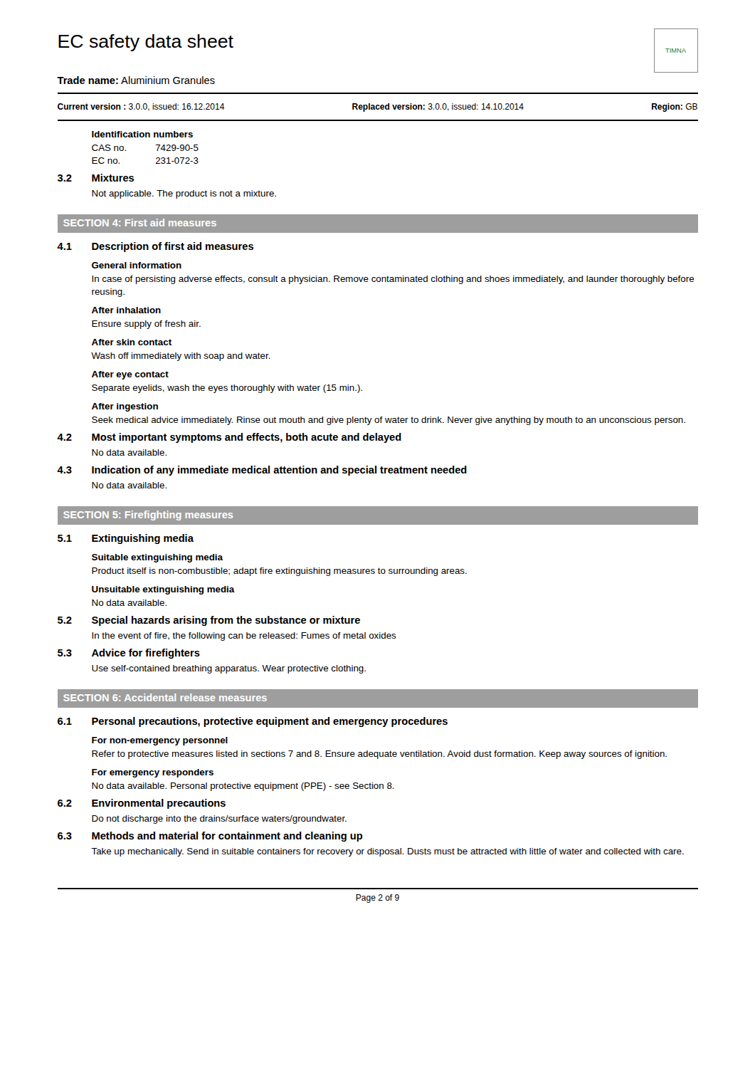EC safety data sheet
TIMNA
Trade name: Aluminium Granules
Current version : 3.0.0, issued: 16.12.2014
Replaced version: 3.0.0, issued: 14.10.2014
Region: GB
Identification numbers
| CAS no. | 7429-90-5 |
| EC no. | 231-072-3 |
3.2
Mixtures
Not applicable. The product is not a mixture.
SECTION 4: First aid measures
4.1
Description of first aid measures
General information
In case of persisting adverse effects, consult a physician. Remove contaminated clothing and shoes immediately, and launder thoroughly before reusing.
After inhalation
Ensure supply of fresh air.
After skin contact
Wash off immediately with soap and water.
After eye contact
Separate eyelids, wash the eyes thoroughly with water (15 min.).
After ingestion
Seek medical advice immediately. Rinse out mouth and give plenty of water to drink. Never give anything by mouth to an unconscious person.
4.2
Most important symptoms and effects, both acute and delayed
No data available.
4.3
Indication of any immediate medical attention and special treatment needed
No data available.
SECTION 5: Firefighting measures
5.1
Extinguishing media
Suitable extinguishing media
Product itself is non-combustible; adapt fire extinguishing measures to surrounding areas.
Unsuitable extinguishing media
No data available.
5.2
Special hazards arising from the substance or mixture
In the event of fire, the following can be released: Fumes of metal oxides
5.3
Advice for firefighters
Use self-contained breathing apparatus. Wear protective clothing.
SECTION 6: Accidental release measures
6.1
Personal precautions, protective equipment and emergency procedures
For non-emergency personnel
Refer to protective measures listed in sections 7 and 8. Ensure adequate ventilation. Avoid dust formation. Keep away sources of ignition.
For emergency responders
No data available. Personal protective equipment (PPE) - see Section 8.
6.2
Environmental precautions
Do not discharge into the drains/surface waters/groundwater.
6.3
Methods and material for containment and cleaning up
Take up mechanically. Send in suitable containers for recovery or disposal. Dusts must be attracted with little of water and collected with care.
Page 2 of 9